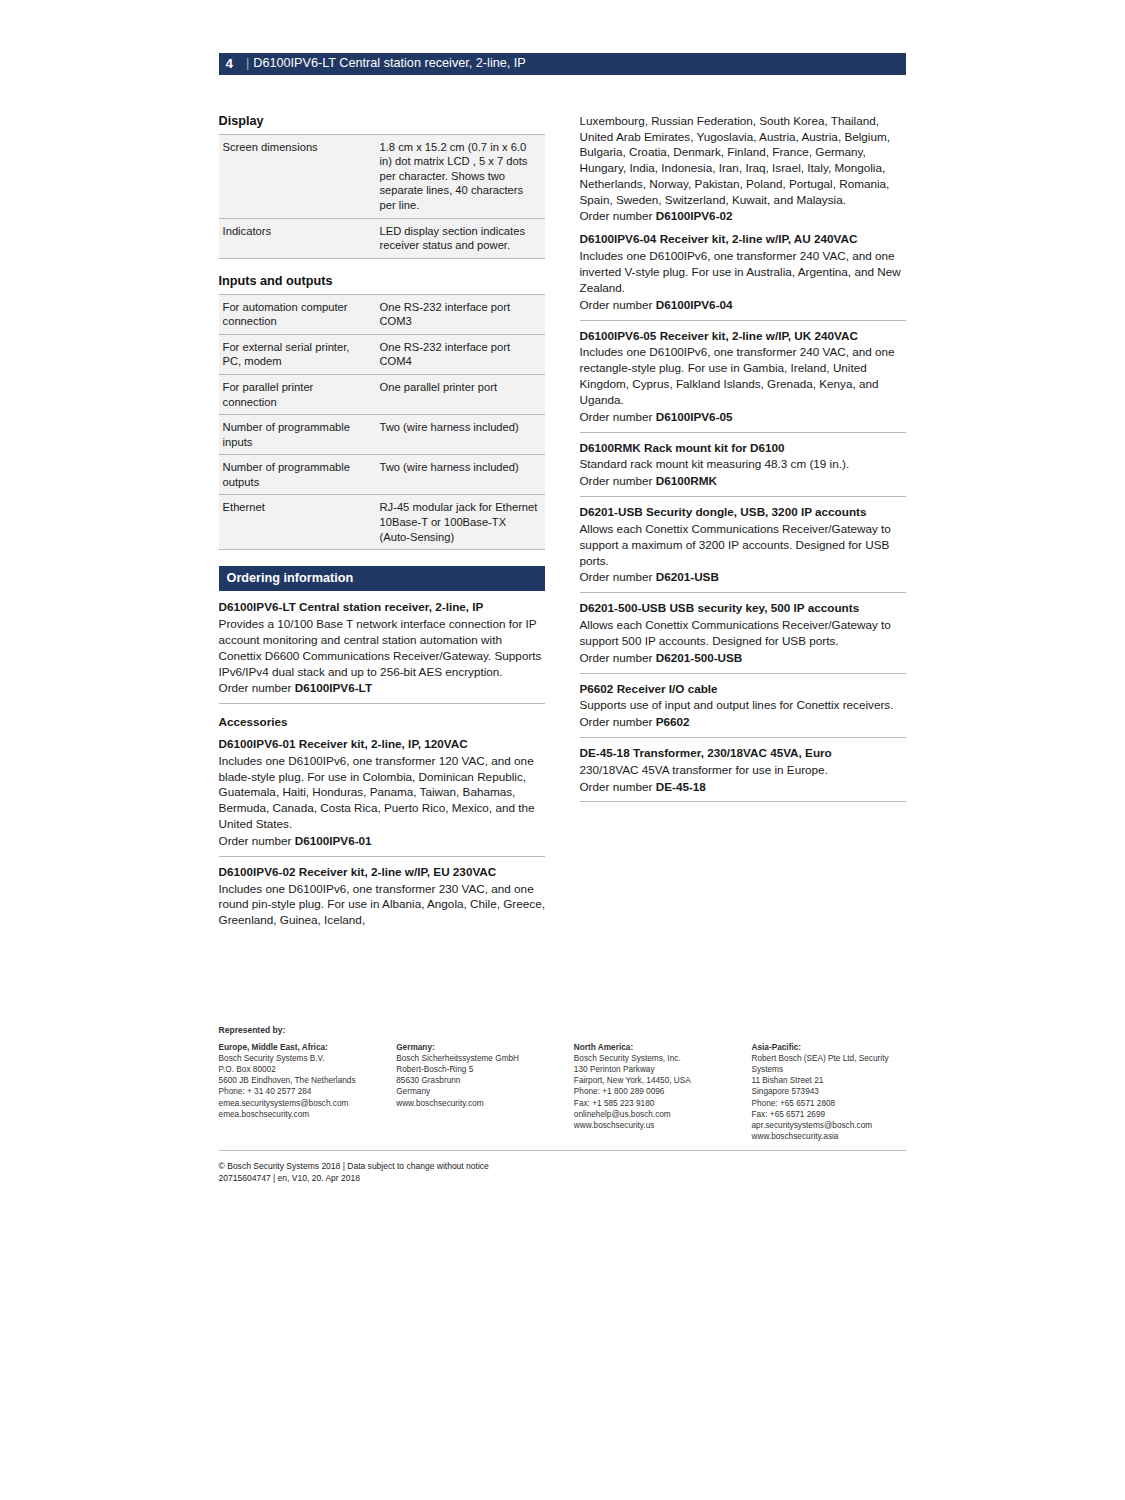4
|D6100IPV6-LT Central station receiver, 2-line, IP
Display
| Screen dimensions | 1.8 cm x 15.2 cm (0.7 in x 6.0 in) dot matrix LCD , 5 x 7 dots per character. Shows two separate lines, 40 characters per line. |
| Indicators | LED display section indicates receiver status and power. |
Inputs and outputs
| For automation computer connection | One RS-232 interface port COM3 |
| For external serial printer, PC, modem | One RS-232 interface port COM4 |
| For parallel printer connection | One parallel printer port |
| Number of programmable inputs | Two (wire harness included) |
| Number of programmable outputs | Two (wire harness included) |
| Ethernet | RJ-45 modular jack for Ethernet 10Base-T or 100Base-TX (Auto-Sensing) |
Ordering information
D6100IPV6-LT Central station receiver, 2-line, IP
Provides a 10/100 Base T network interface connection for IP account monitoring and central station automation with Conettix D6600 Communications Receiver/Gateway. Supports IPv6/IPv4 dual stack and up to 256-bit AES encryption.
Order number D6100IPV6-LT
Accessories
D6100IPV6-01 Receiver kit, 2-line, IP, 120VAC
Includes one D6100IPv6, one transformer 120 VAC, and one blade-style plug. For use in Colombia, Dominican Republic, Guatemala, Haiti, Honduras, Panama, Taiwan, Bahamas, Bermuda, Canada, Costa Rica, Puerto Rico, Mexico, and the United States.
Order number D6100IPV6-01
D6100IPV6-02 Receiver kit, 2-line w/IP, EU 230VAC
Includes one D6100IPv6, one transformer 230 VAC, and one round pin-style plug. For use in Albania, Angola, Chile, Greece, Greenland, Guinea, Iceland,
Luxembourg, Russian Federation, South Korea, Thailand, United Arab Emirates, Yugoslavia, Austria, Austria, Belgium, Bulgaria, Croatia, Denmark, Finland, France, Germany, Hungary, India, Indonesia, Iran, Iraq, Israel, Italy, Mongolia, Netherlands, Norway, Pakistan, Poland, Portugal, Romania, Spain, Sweden, Switzerland, Kuwait, and Malaysia.
Order number D6100IPV6-02
D6100IPV6-04 Receiver kit, 2-line w/IP, AU 240VAC
Includes one D6100IPv6, one transformer 240 VAC, and one inverted V-style plug. For use in Australia, Argentina, and New Zealand.
Order number D6100IPV6-04
D6100IPV6-05 Receiver kit, 2-line w/IP, UK 240VAC
Includes one D6100IPv6, one transformer 240 VAC, and one rectangle-style plug. For use in Gambia, Ireland, United Kingdom, Cyprus, Falkland Islands, Grenada, Kenya, and Uganda.
Order number D6100IPV6-05
D6100RMK Rack mount kit for D6100
Standard rack mount kit measuring 48.3 cm (19 in.).
Order number D6100RMK
D6201-USB Security dongle, USB, 3200 IP accounts
Allows each Conettix Communications Receiver/Gateway to support a maximum of 3200 IP accounts. Designed for USB ports.
Order number D6201-USB
D6201-500-USB USB security key, 500 IP accounts
Allows each Conettix Communications Receiver/Gateway to support 500 IP accounts. Designed for USB ports.
Order number D6201-500-USB
P6602 Receiver I/O cable
Supports use of input and output lines for Conettix receivers.
Order number P6602
DE-45-18 Transformer, 230/18VAC 45VA, Euro
230/18VAC 45VA transformer for use in Europe.
Order number DE-45-18
Represented by:
Europe, Middle East, Africa:
Bosch Security Systems B.V.
P.O. Box 80002
5600 JB Eindhoven, The Netherlands
Phone: + 31 40 2577 284
emea.securitysystems@bosch.com
emea.boschsecurity.com
Germany:
Bosch Sicherheitssysteme GmbH
Robert-Bosch-Ring 5
85630 Grasbrunn
Germany
www.boschsecurity.com
North America:
Bosch Security Systems, Inc.
130 Perinton Parkway
Fairport, New York, 14450, USA
Phone: +1 800 289 0096
Fax: +1 585 223 9180
onlinehelp@us.bosch.com
www.boschsecurity.us
Asia-Pacific:
Robert Bosch (SEA) Pte Ltd, Security Systems
11 Bishan Street 21
Singapore 573943
Phone: +65 6571 2808
Fax: +65 6571 2699
apr.securitysystems@bosch.com
www.boschsecurity.asia
© Bosch Security Systems 2018 | Data subject to change without notice
20715604747 | en, V10, 20. Apr 2018